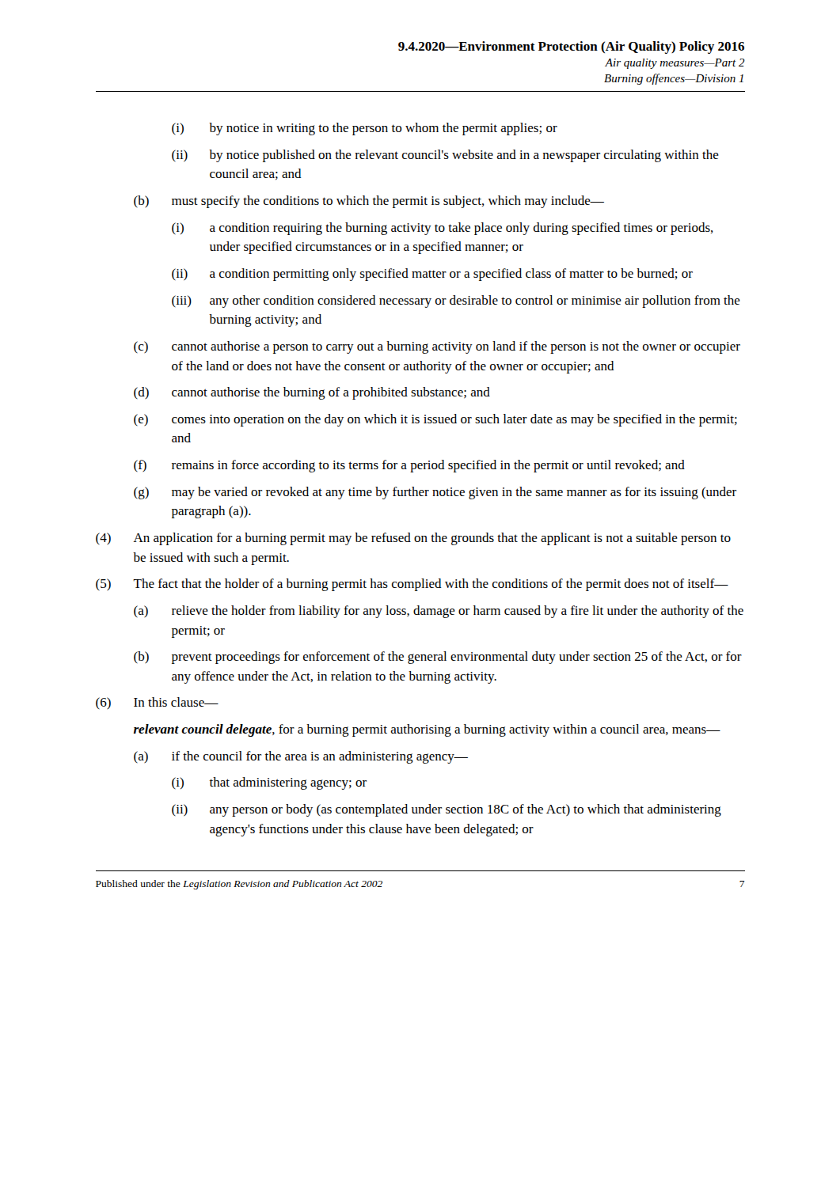9.4.2020—Environment Protection (Air Quality) Policy 2016
Air quality measures—Part 2
Burning offences—Division 1
(i) by notice in writing to the person to whom the permit applies; or
(ii) by notice published on the relevant council's website and in a newspaper circulating within the council area; and
(b) must specify the conditions to which the permit is subject, which may include—
(i) a condition requiring the burning activity to take place only during specified times or periods, under specified circumstances or in a specified manner; or
(ii) a condition permitting only specified matter or a specified class of matter to be burned; or
(iii) any other condition considered necessary or desirable to control or minimise air pollution from the burning activity; and
(c) cannot authorise a person to carry out a burning activity on land if the person is not the owner or occupier of the land or does not have the consent or authority of the owner or occupier; and
(d) cannot authorise the burning of a prohibited substance; and
(e) comes into operation on the day on which it is issued or such later date as may be specified in the permit; and
(f) remains in force according to its terms for a period specified in the permit or until revoked; and
(g) may be varied or revoked at any time by further notice given in the same manner as for its issuing (under paragraph (a)).
(4) An application for a burning permit may be refused on the grounds that the applicant is not a suitable person to be issued with such a permit.
(5) The fact that the holder of a burning permit has complied with the conditions of the permit does not of itself—
(a) relieve the holder from liability for any loss, damage or harm caused by a fire lit under the authority of the permit; or
(b) prevent proceedings for enforcement of the general environmental duty under section 25 of the Act, or for any offence under the Act, in relation to the burning activity.
(6) In this clause—
relevant council delegate, for a burning permit authorising a burning activity within a council area, means—
(a) if the council for the area is an administering agency—
(i) that administering agency; or
(ii) any person or body (as contemplated under section 18C of the Act) to which that administering agency's functions under this clause have been delegated; or
Published under the Legislation Revision and Publication Act 2002 7